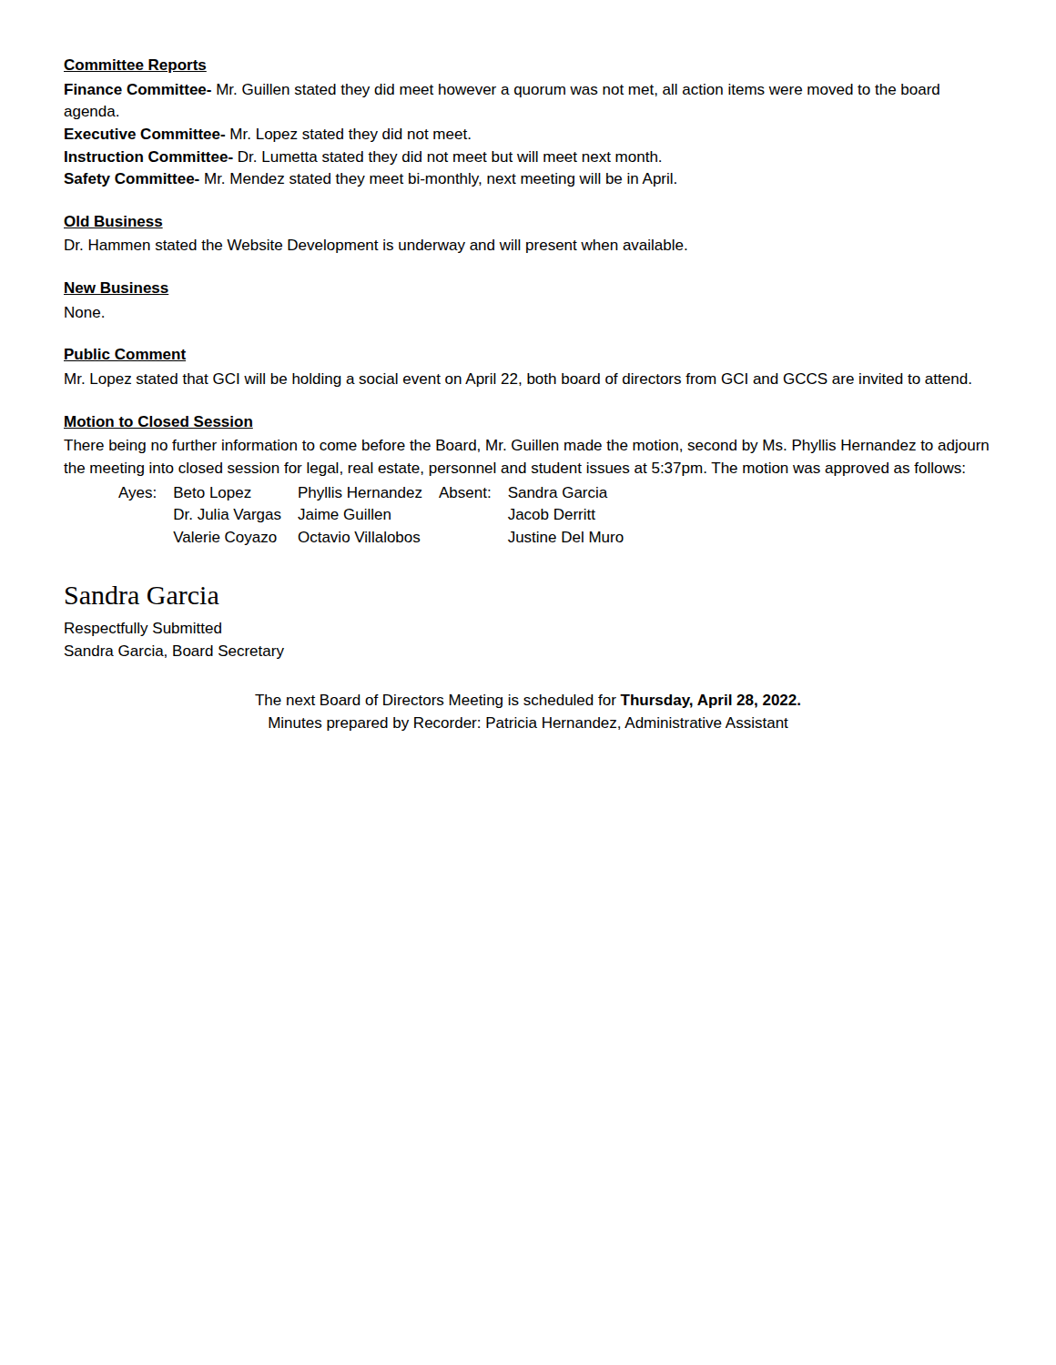Committee Reports
Finance Committee- Mr. Guillen stated they did meet however a quorum was not met, all action items were moved to the board agenda.
Executive Committee- Mr. Lopez stated they did not meet.
Instruction Committee- Dr. Lumetta stated they did not meet but will meet next month.
Safety Committee- Mr. Mendez stated they meet bi-monthly, next meeting will be in April.
Old Business
Dr. Hammen stated the Website Development is underway and will present when available.
New Business
None.
Public Comment
Mr. Lopez stated that GCI will be holding a social event on April 22, both board of directors from GCI and GCCS are invited to attend.
Motion to Closed Session
There being no further information to come before the Board, Mr. Guillen made the motion, second by Ms. Phyllis Hernandez to adjourn the meeting into closed session for legal, real estate, personnel and student issues at 5:37pm. The motion was approved as follows:
| Ayes: | Beto Lopez | Phyllis Hernandez | Absent: | Sandra Garcia |
| | Dr. Julia Vargas | Jaime Guillen | | Jacob Derritt |
| | Valerie Coyazo | Octavio Villalobos | | Justine Del Muro |
Sandra Garcia
Respectfully Submitted
Sandra Garcia, Board Secretary
The next Board of Directors Meeting is scheduled for Thursday, April 28, 2022.
Minutes prepared by Recorder: Patricia Hernandez, Administrative Assistant